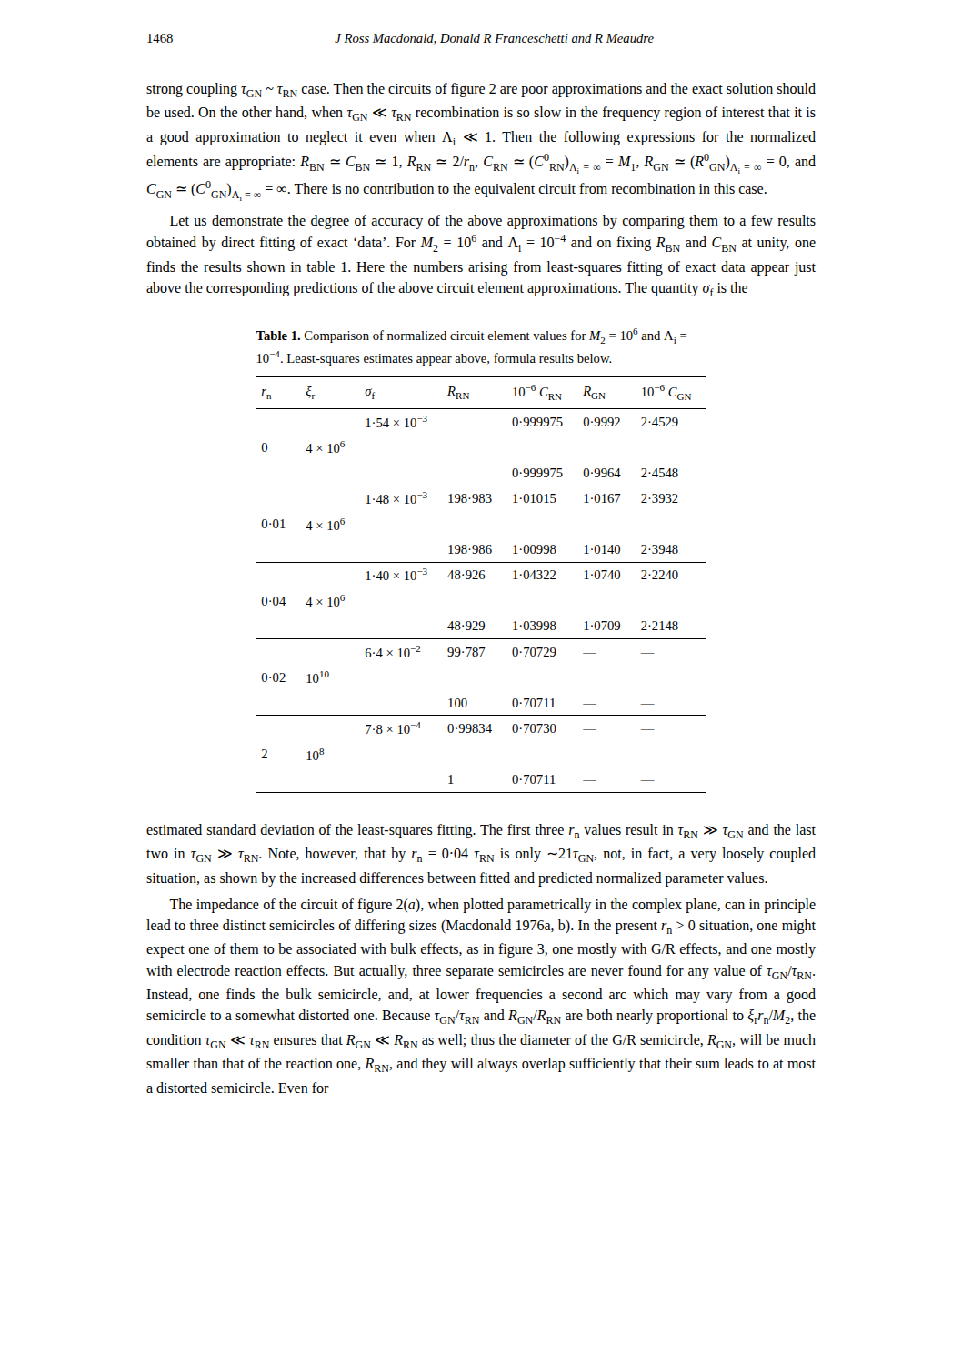1468 J Ross Macdonald, Donald R Franceschetti and R Meaudre
strong coupling τGN ~ τRN case. Then the circuits of figure 2 are poor approximations and the exact solution should be used. On the other hand, when τGN ≪ τRN recombination is so slow in the frequency region of interest that it is a good approximation to neglect it even when Λi ≪ 1. Then the following expressions for the normalized elements are appropriate: RBN ≃ CBN ≃ 1, RRN ≃ 2/rn, CRN ≃ (C0RN)Λi = ∞ = M1, RGN ≃ (R0GN)Λi = ∞ = 0, and CGN ≃ (C0GN)Λi = ∞ = ∞. There is no contribution to the equivalent circuit from recombination in this case.
Let us demonstrate the degree of accuracy of the above approximations by comparing them to a few results obtained by direct fitting of exact ‘data’. For M2 = 106 and Λi = 10−4 and on fixing RBN and CBN at unity, one finds the results shown in table 1. Here the numbers arising from least-squares fitting of exact data appear just above the corresponding predictions of the above circuit element approximations. The quantity σf is the
Table 1. Comparison of normalized circuit element values for M 2 = 10 6 and Λ i = 10 −4 . Least-squares estimates appear above, formula results below.
| r n | ξ r | σ f | R RN | 10 −6 C RN | R GN | 10 −6 C GN |
| --- | --- | --- | --- | --- | --- | --- |
| | | 1·54 × 10 −3 | | 0·999975 | 0·9992 | 2·4529 |
| 0 | 4 × 10 6 | | | | | |
| | | | | 0·999975 | 0·9964 | 2·4548 |
| | | 1·48 × 10 −3 | 198·983 | 1·01015 | 1·0167 | 2·3932 |
| 0·01 | 4 × 10 6 | | | | | |
| | | | 198·986 | 1·00998 | 1·0140 | 2·3948 |
| | | 1·40 × 10 −3 | 48·926 | 1·04322 | 1·0740 | 2·2240 |
| 0·04 | 4 × 10 6 | | | | | |
| | | | 48·929 | 1·03998 | 1·0709 | 2·2148 |
| | | 6·4 × 10 −2 | 99·787 | 0·70729 | — | — |
| 0·02 | 10 10 | | | | | |
| | | | 100 | 0·70711 | — | — |
| | | 7·8 × 10 −4 | 0·99834 | 0·70730 | — | — |
| 2 | 10 8 | | | | | |
| | | | 1 | 0·70711 | — | — |
estimated standard deviation of the least-squares fitting. The first three rn values result in τRN ≫ τGN and the last two in τGN ≫ τRN. Note, however, that by rn = 0·04 τRN is only ∼21τGN, not, in fact, a very loosely coupled situation, as shown by the increased differences between fitted and predicted normalized parameter values.
The impedance of the circuit of figure 2(a), when plotted parametrically in the complex plane, can in principle lead to three distinct semicircles of differing sizes (Macdonald 1976a, b). In the present rn > 0 situation, one might expect one of them to be associated with bulk effects, as in figure 3, one mostly with G/R effects, and one mostly with electrode reaction effects. But actually, three separate semicircles are never found for any value of τGN/τRN. Instead, one finds the bulk semicircle, and, at lower frequencies a second arc which may vary from a good semicircle to a somewhat distorted one. Because τGN/τRN and RGN/RRN are both nearly proportional to ξrrn/M2, the condition τGN ≪ τRN ensures that RGN ≪ RRN as well; thus the diameter of the G/R semicircle, RGN, will be much smaller than that of the reaction one, RRN, and they will always overlap sufficiently that their sum leads to at most a distorted semicircle. Even for